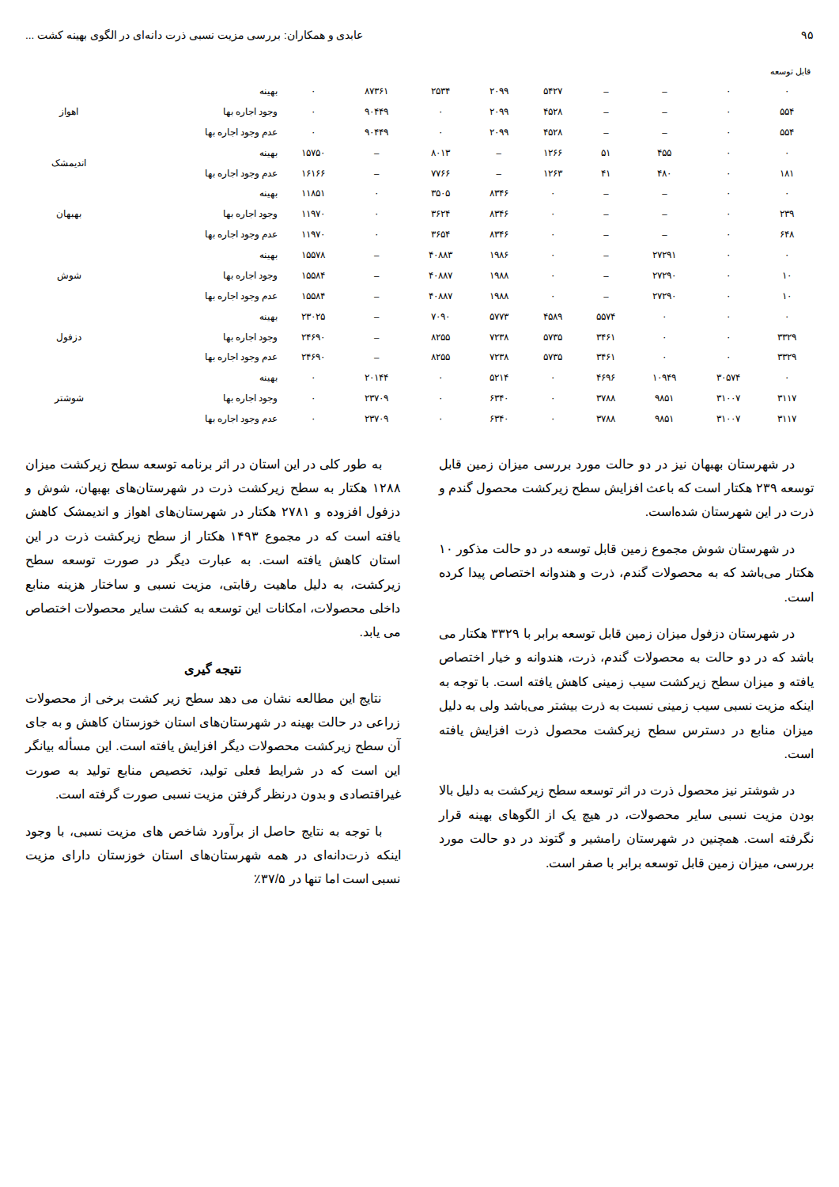۹۵ عابدی و همکاران: بررسی مزیت نسبی ذرت دانه‌ای در الگوی بهینه کشت ...
| قابل توسعه |
| ۰ | ۰ | – | – | ۵۴۲۷ | ۲۰۹۹ | ۲۵۳۴ | ۸۷۳۶۱ | ۰ | بهینه | اهواز |
| ۵۵۴ | ۰ | – | – | ۴۵۲۸ | ۲۰۹۹ | ۰ | ۹۰۴۴۹ | ۰ | وجود اجاره بها |
| ۵۵۴ | ۰ | – | – | ۴۵۲۸ | ۲۰۹۹ | ۰ | ۹۰۴۴۹ | ۰ | عدم وجود اجاره بها |
| ۰ | ۰ | ۴۵۵ | ۵۱ | ۱۲۶۶ | – | ۸۰۱۳ | – | ۱۵۷۵۰ | بهینه | اندیمشک |
| ۱۸۱ | ۰ | ۴۸۰ | ۴۱ | ۱۲۶۳ | – | ۷۷۶۶ | – | ۱۶۱۶۶ | عدم وجود اجاره بها |
| ۰ | ۰ | – | – | ۰ | ۸۳۴۶ | ۳۵۰۵ | ۰ | ۱۱۸۵۱ | بهینه | بهبهان |
| ۲۳۹ | ۰ | – | – | ۰ | ۸۳۴۶ | ۳۶۲۴ | ۰ | ۱۱۹۷۰ | وجود اجاره بها |
| ۶۴۸ | ۰ | – | – | ۰ | ۸۳۴۶ | ۳۶۵۴ | ۰ | ۱۱۹۷۰ | عدم وجود اجاره بها |
| ۰ | ۰ | ۲۷۲۹۱ | – | ۰ | ۱۹۸۶ | ۴۰۸۸۳ | – | ۱۵۵۷۸ | بهینه | شوش |
| ۱۰ | ۰ | ۲۷۲۹۰ | – | ۰ | ۱۹۸۸ | ۴۰۸۸۷ | – | ۱۵۵۸۴ | وجود اجاره بها |
| ۱۰ | ۰ | ۲۷۲۹۰ | – | ۰ | ۱۹۸۸ | ۴۰۸۸۷ | – | ۱۵۵۸۴ | عدم وجود اجاره بها |
| ۰ | ۰ | ۰ | ۵۵۷۴ | ۴۵۸۹ | ۵۷۷۳ | ۷۰۹۰ | – | ۲۳۰۲۵ | بهینه | دزفول |
| ۳۳۲۹ | ۰ | ۰ | ۳۴۶۱ | ۵۷۳۵ | ۷۲۳۸ | ۸۲۵۵ | – | ۲۴۶۹۰ | وجود اجاره بها |
| ۳۳۲۹ | ۰ | ۰ | ۳۴۶۱ | ۵۷۳۵ | ۷۲۳۸ | ۸۲۵۵ | – | ۲۴۶۹۰ | عدم وجود اجاره بها |
| ۰ | ۳۰۵۷۴ | ۱۰۹۴۹ | ۴۶۹۶ | ۰ | ۵۲۱۴ | ۰ | ۲۰۱۴۴ | ۰ | بهینه | شوشتر |
| ۳۱۱۷ | ۳۱۰۰۷ | ۹۸۵۱ | ۳۷۸۸ | ۰ | ۶۳۴۰ | ۰ | ۲۳۷۰۹ | ۰ | وجود اجاره بها |
| ۳۱۱۷ | ۳۱۰۰۷ | ۹۸۵۱ | ۳۷۸۸ | ۰ | ۶۳۴۰ | ۰ | ۲۳۷۰۹ | ۰ | عدم وجود اجاره بها |
در شهرستان بهبهان نیز در دو حالت مورد بررسی میزان زمین قابل توسعه ۲۳۹ هکتار است که باعث افزایش سطح زیرکشت محصول گندم و ذرت در این شهرستان شده‌است.
در شهرستان شوش مجموع زمین قابل توسعه در دو حالت مذکور ۱۰ هکتار می‌باشد که به محصولات گندم، ذرت و هندوانه اختصاص پیدا کرده است.
در شهرستان دزفول میزان زمین قابل توسعه برابر با ۳۳۲۹ هکتار می باشد که در دو حالت به محصولات گندم، ذرت، هندوانه و خیار اختصاص یافته و میزان سطح زیرکشت سیب زمینی کاهش یافته است. با توجه به اینکه مزیت نسبی سیب زمینی نسبت به ذرت بیشتر می‌باشد ولی به دلیل میزان منابع در دسترس سطح زیرکشت محصول ذرت افزایش یافته است.
در شوشتر نیز محصول ذرت در اثر توسعه سطح زیرکشت به دلیل بالا بودن مزیت نسبی سایر محصولات، در هیچ یک از الگوهای بهینه قرار نگرفته است. همچنین در شهرستان رامشیر و گتوند در دو حالت مورد بررسی، میزان زمین قابل توسعه برابر با صفر است.
به طور کلی در این استان در اثر برنامه توسعه سطح زیرکشت میزان ۱۲۸۸ هکتار به سطح زیرکشت ذرت در شهرستان‌های بهبهان، شوش و دزفول افزوده و ۲۷۸۱ هکتار در شهرستان‌های اهواز و اندیمشک کاهش یافته است که در مجموع ۱۴۹۳ هکتار از سطح زیرکشت ذرت در این استان کاهش یافته است. به عبارت دیگر در صورت توسعه سطح زیرکشت، به دلیل ماهیت رقابتی، مزیت نسبی و ساختار هزینه منابع داخلی محصولات، امکانات این توسعه به کشت سایر محصولات اختصاص می یابد.
نتیجه گیری
نتایج این مطالعه نشان می دهد سطح زیر کشت برخی از محصولات زراعی در حالت بهینه در شهرستان‌های استان خوزستان کاهش و به جای آن سطح زیرکشت محصولات دیگر افزایش یافته است. این مسأله بیانگر این است که در شرایط فعلی تولید، تخصیص منابع تولید به صورت غیراقتصادی و بدون درنظر گرفتن مزیت نسبی صورت گرفته است.
با توجه به نتایج حاصل از برآورد شاخص های مزیت نسبی، با وجود اینکه ذرت‌دانه‌ای در همه شهرستان‌های استان خوزستان دارای مزیت نسبی است اما تنها در ۳۷/۵٪